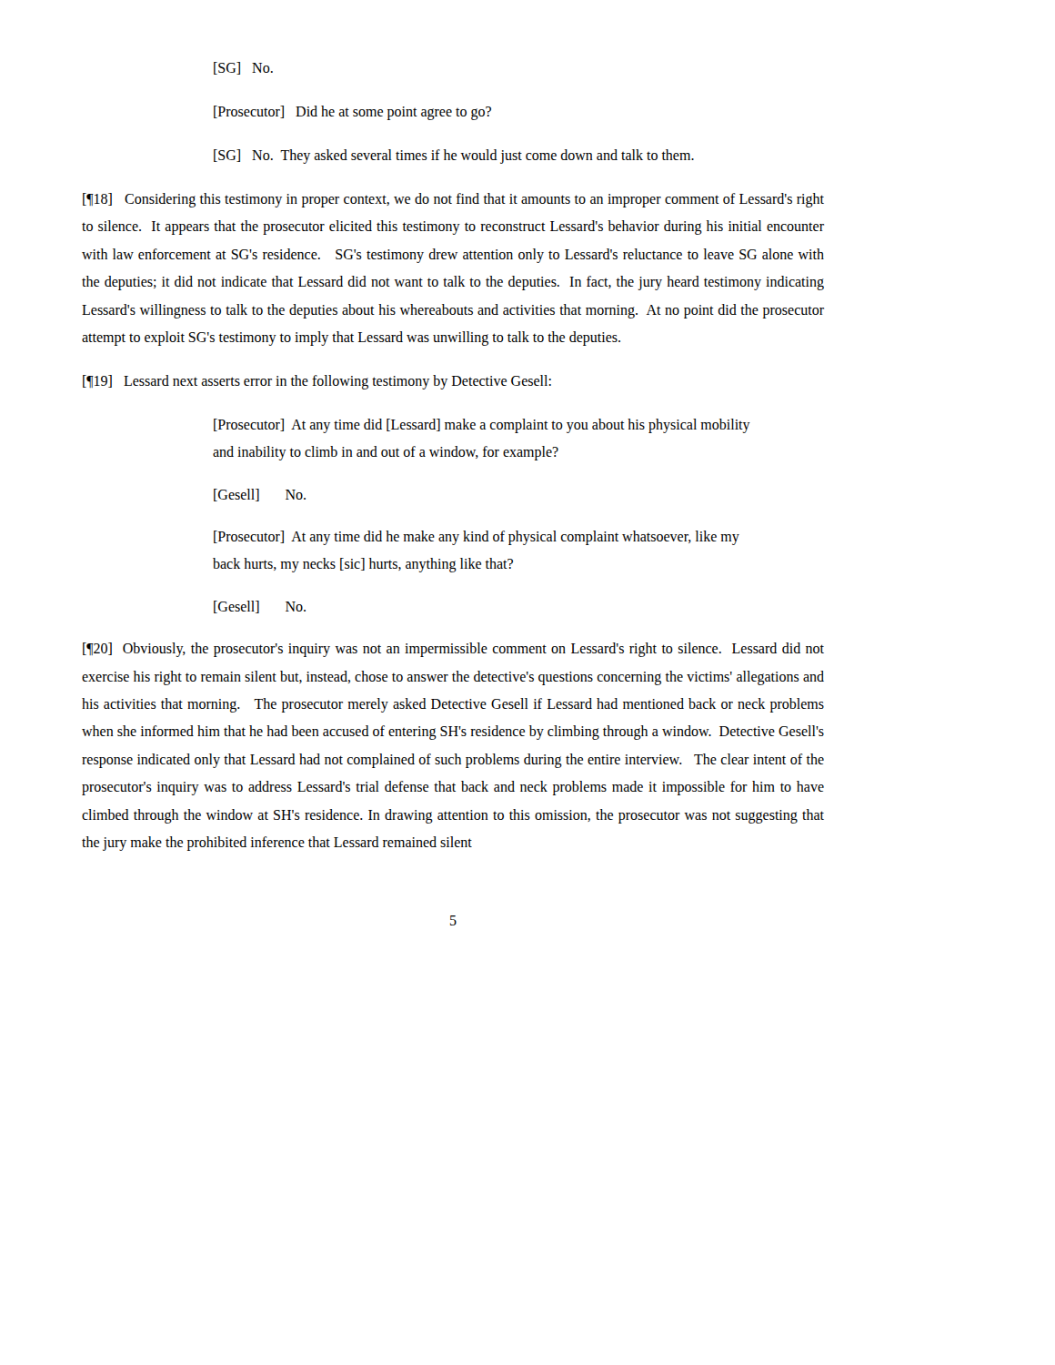[SG] No.
[Prosecutor] Did he at some point agree to go?
[SG] No. They asked several times if he would just come down and talk to them.
[¶18] Considering this testimony in proper context, we do not find that it amounts to an improper comment of Lessard's right to silence. It appears that the prosecutor elicited this testimony to reconstruct Lessard's behavior during his initial encounter with law enforcement at SG's residence. SG's testimony drew attention only to Lessard's reluctance to leave SG alone with the deputies; it did not indicate that Lessard did not want to talk to the deputies. In fact, the jury heard testimony indicating Lessard's willingness to talk to the deputies about his whereabouts and activities that morning. At no point did the prosecutor attempt to exploit SG's testimony to imply that Lessard was unwilling to talk to the deputies.
[¶19] Lessard next asserts error in the following testimony by Detective Gesell:
[Prosecutor] At any time did [Lessard] make a complaint to you about his physical mobility and inability to climb in and out of a window, for example?
[Gesell] No.
[Prosecutor] At any time did he make any kind of physical complaint whatsoever, like my back hurts, my necks [sic] hurts, anything like that?
[Gesell] No.
[¶20] Obviously, the prosecutor's inquiry was not an impermissible comment on Lessard's right to silence. Lessard did not exercise his right to remain silent but, instead, chose to answer the detective's questions concerning the victims' allegations and his activities that morning. The prosecutor merely asked Detective Gesell if Lessard had mentioned back or neck problems when she informed him that he had been accused of entering SH's residence by climbing through a window. Detective Gesell's response indicated only that Lessard had not complained of such problems during the entire interview. The clear intent of the prosecutor's inquiry was to address Lessard's trial defense that back and neck problems made it impossible for him to have climbed through the window at SH's residence. In drawing attention to this omission, the prosecutor was not suggesting that the jury make the prohibited inference that Lessard remained silent
5